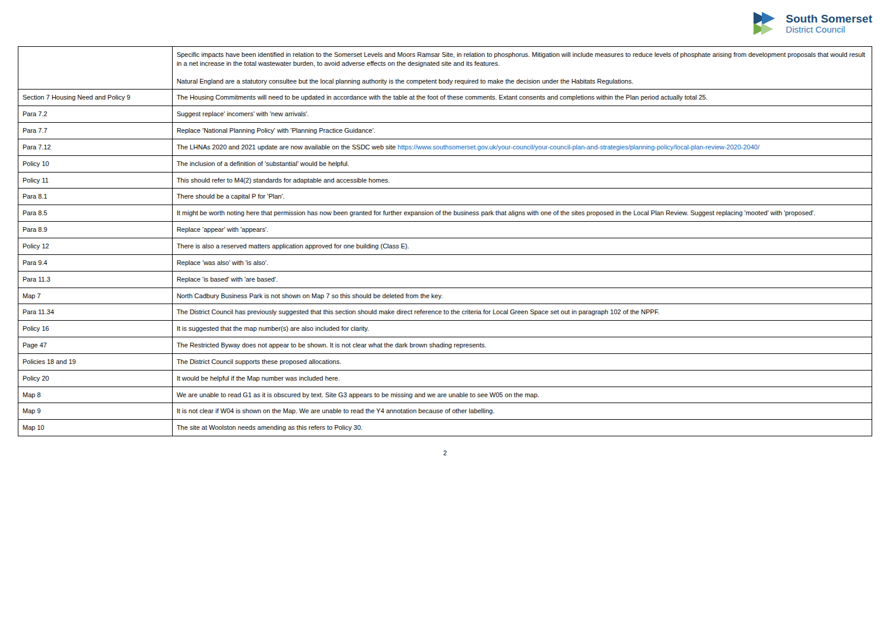South Somerset
District Council
| | Specific impacts have been identified in relation to the Somerset Levels and Moors Ramsar Site, in relation to phosphorus. Mitigation will include measures to reduce levels of phosphate arising from development proposals that would result in a net increase in the total wastewater burden, to avoid adverse effects on the designated site and its features. Natural England are a statutory consultee but the local planning authority is the competent body required to make the decision under the Habitats Regulations. |
| Section 7 Housing Need and Policy 9 | The Housing Commitments will need to be updated in accordance with the table at the foot of these comments. Extant consents and completions within the Plan period actually total 25. |
| Para 7.2 | Suggest replace' incomers' with 'new arrivals'. |
| Para 7.7 | Replace 'National Planning Policy' with 'Planning Practice Guidance'. |
| Para 7.12 | The LHNAs 2020 and 2021 update are now available on the SSDC web site https://www.southsomerset.gov.uk/your-council/your-council-plan-and-strategies/planning-policy/local-plan-review-2020-2040/ |
| Policy 10 | The inclusion of a definition of 'substantial' would be helpful. |
| Policy 11 | This should refer to M4(2) standards for adaptable and accessible homes. |
| Para 8.1 | There should be a capital P for 'Plan'. |
| Para 8.5 | It might be worth noting here that permission has now been granted for further expansion of the business park that aligns with one of the sites proposed in the Local Plan Review. Suggest replacing 'mooted' with 'proposed'. |
| Para 8.9 | Replace 'appear' with 'appears'. |
| Policy 12 | There is also a reserved matters application approved for one building (Class E). |
| Para 9.4 | Replace 'was also' with 'is also'. |
| Para 11.3 | Replace 'is based' with 'are based'. |
| Map 7 | North Cadbury Business Park is not shown on Map 7 so this should be deleted from the key. |
| Para 11.34 | The District Council has previously suggested that this section should make direct reference to the criteria for Local Green Space set out in paragraph 102 of the NPPF. |
| Policy 16 | It is suggested that the map number(s) are also included for clarity. |
| Page 47 | The Restricted Byway does not appear to be shown. It is not clear what the dark brown shading represents. |
| Policies 18 and 19 | The District Council supports these proposed allocations. |
| Policy 20 | It would be helpful if the Map number was included here. |
| Map 8 | We are unable to read G1 as it is obscured by text. Site G3 appears to be missing and we are unable to see W05 on the map. |
| Map 9 | It is not clear if W04 is shown on the Map. We are unable to read the Y4 annotation because of other labelling. |
| Map 10 | The site at Woolston needs amending as this refers to Policy 30. |
2